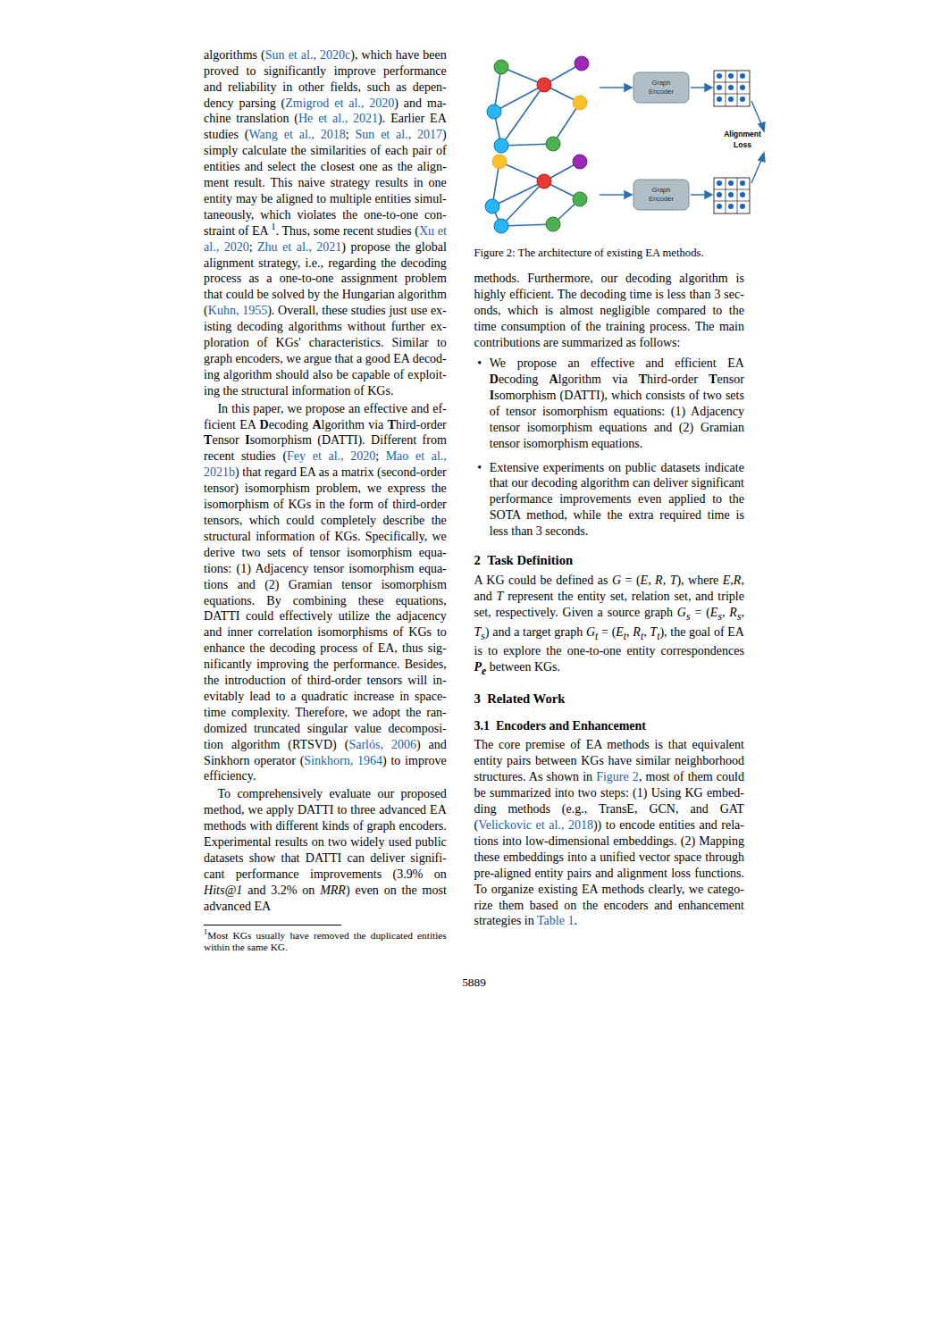algorithms (Sun et al., 2020c), which have been proved to significantly improve performance and reliability in other fields, such as dependency parsing (Zmigrod et al., 2020) and machine translation (He et al., 2021). Earlier EA studies (Wang et al., 2018; Sun et al., 2017) simply calculate the similarities of each pair of entities and select the closest one as the alignment result. This naive strategy results in one entity may be aligned to multiple entities simultaneously, which violates the one-to-one constraint of EA 1. Thus, some recent studies (Xu et al., 2020; Zhu et al., 2021) propose the global alignment strategy, i.e., regarding the decoding process as a one-to-one assignment problem that could be solved by the Hungarian algorithm (Kuhn, 1955). Overall, these studies just use existing decoding algorithms without further exploration of KGs' characteristics. Similar to graph encoders, we argue that a good EA decoding algorithm should also be capable of exploiting the structural information of KGs.
In this paper, we propose an effective and efficient EA Decoding Algorithm via Third-order Tensor Isomorphism (DATTI). Different from recent studies (Fey et al., 2020; Mao et al., 2021b) that regard EA as a matrix (second-order tensor) isomorphism problem, we express the isomorphism of KGs in the form of third-order tensors, which could completely describe the structural information of KGs. Specifically, we derive two sets of tensor isomorphism equations: (1) Adjacency tensor isomorphism equations and (2) Gramian tensor isomorphism equations. By combining these equations, DATTI could effectively utilize the adjacency and inner correlation isomorphisms of KGs to enhance the decoding process of EA, thus significantly improving the performance. Besides, the introduction of third-order tensors will inevitably lead to a quadratic increase in space-time complexity. Therefore, we adopt the randomized truncated singular value decomposition algorithm (RTSVD) (Sarlós, 2006) and Sinkhorn operator (Sinkhorn, 1964) to improve efficiency.
To comprehensively evaluate our proposed method, we apply DATTI to three advanced EA methods with different kinds of graph encoders. Experimental results on two widely used public datasets show that DATTI can deliver significant performance improvements (3.9% on Hits@1 and 3.2% on MRR) even on the most advanced EA
1Most KGs usually have removed the duplicated entities within the same KG.
Graph Encoder Graph Encoder Alignment Loss
Figure 2: The architecture of existing EA methods.
methods. Furthermore, our decoding algorithm is highly efficient. The decoding time is less than 3 seconds, which is almost negligible compared to the time consumption of the training process. The main contributions are summarized as follows:
We propose an effective and efficient EA Decoding Algorithm via Third-order Tensor Isomorphism (DATTI), which consists of two sets of tensor isomorphism equations: (1) Adjacency tensor isomorphism equations and (2) Gramian tensor isomorphism equations.
Extensive experiments on public datasets indicate that our decoding algorithm can deliver significant performance improvements even applied to the SOTA method, while the extra required time is less than 3 seconds.
2 Task Definition
A KG could be defined as G = (E, R, T), where E,R, and T represent the entity set, relation set, and triple set, respectively. Given a source graph Gs = (Es, Rs, Ts) and a target graph Gt = (Et, Rt, Tt), the goal of EA is to explore the one-to-one entity correspondences Pe between KGs.
3 Related Work
3.1 Encoders and Enhancement
The core premise of EA methods is that equivalent entity pairs between KGs have similar neighborhood structures. As shown in Figure 2, most of them could be summarized into two steps: (1) Using KG embedding methods (e.g., TransE, GCN, and GAT (Velickovic et al., 2018)) to encode entities and relations into low-dimensional embeddings. (2) Mapping these embeddings into a unified vector space through pre-aligned entity pairs and alignment loss functions. To organize existing EA methods clearly, we categorize them based on the encoders and enhancement strategies in Table 1.
5889